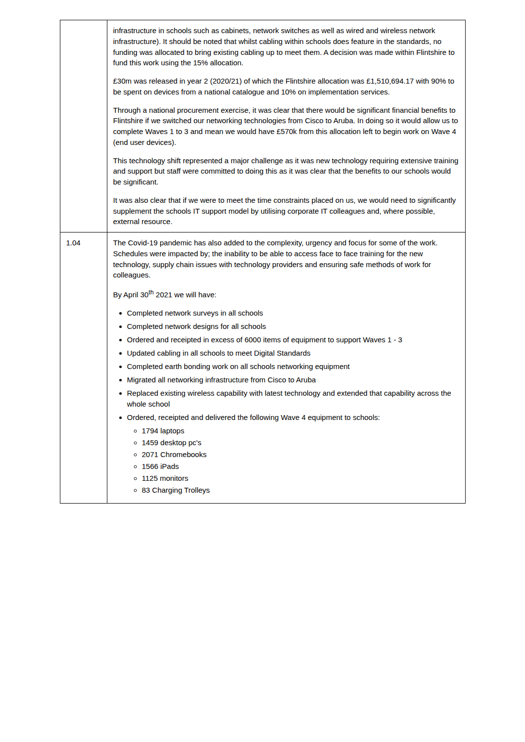| | infrastructure in schools such as cabinets, network switches as well as wired and wireless network infrastructure). It should be noted that whilst cabling within schools does feature in the standards, no funding was allocated to bring existing cabling up to meet them. A decision was made within Flintshire to fund this work using the 15% allocation. £30m was released in year 2 (2020/21) of which the Flintshire allocation was £1,510,694.17 with 90% to be spent on devices from a national catalogue and 10% on implementation services. Through a national procurement exercise, it was clear that there would be significant financial benefits to Flintshire if we switched our networking technologies from Cisco to Aruba. In doing so it would allow us to complete Waves 1 to 3 and mean we would have £570k from this allocation left to begin work on Wave 4 (end user devices). This technology shift represented a major challenge as it was new technology requiring extensive training and support but staff were committed to doing this as it was clear that the benefits to our schools would be significant. It was also clear that if we were to meet the time constraints placed on us, we would need to significantly supplement the schools IT support model by utilising corporate IT colleagues and, where possible, external resource. |
| 1.04 | The Covid-19 pandemic has also added to the complexity, urgency and focus for some of the work. Schedules were impacted by; the inability to be able to access face to face training for the new technology, supply chain issues with technology providers and ensuring safe methods of work for colleagues. By April 30 th 2021 we will have: Completed network surveys in all schools Completed network designs for all schools Ordered and receipted in excess of 6000 items of equipment to support Waves 1 - 3 Updated cabling in all schools to meet Digital Standards Completed earth bonding work on all schools networking equipment Migrated all networking infrastructure from Cisco to Aruba Replaced existing wireless capability with latest technology and extended that capability across the whole school Ordered, receipted and delivered the following Wave 4 equipment to schools: 1794 laptops 1459 desktop pc's 2071 Chromebooks 1566 iPads 1125 monitors 83 Charging Trolleys |